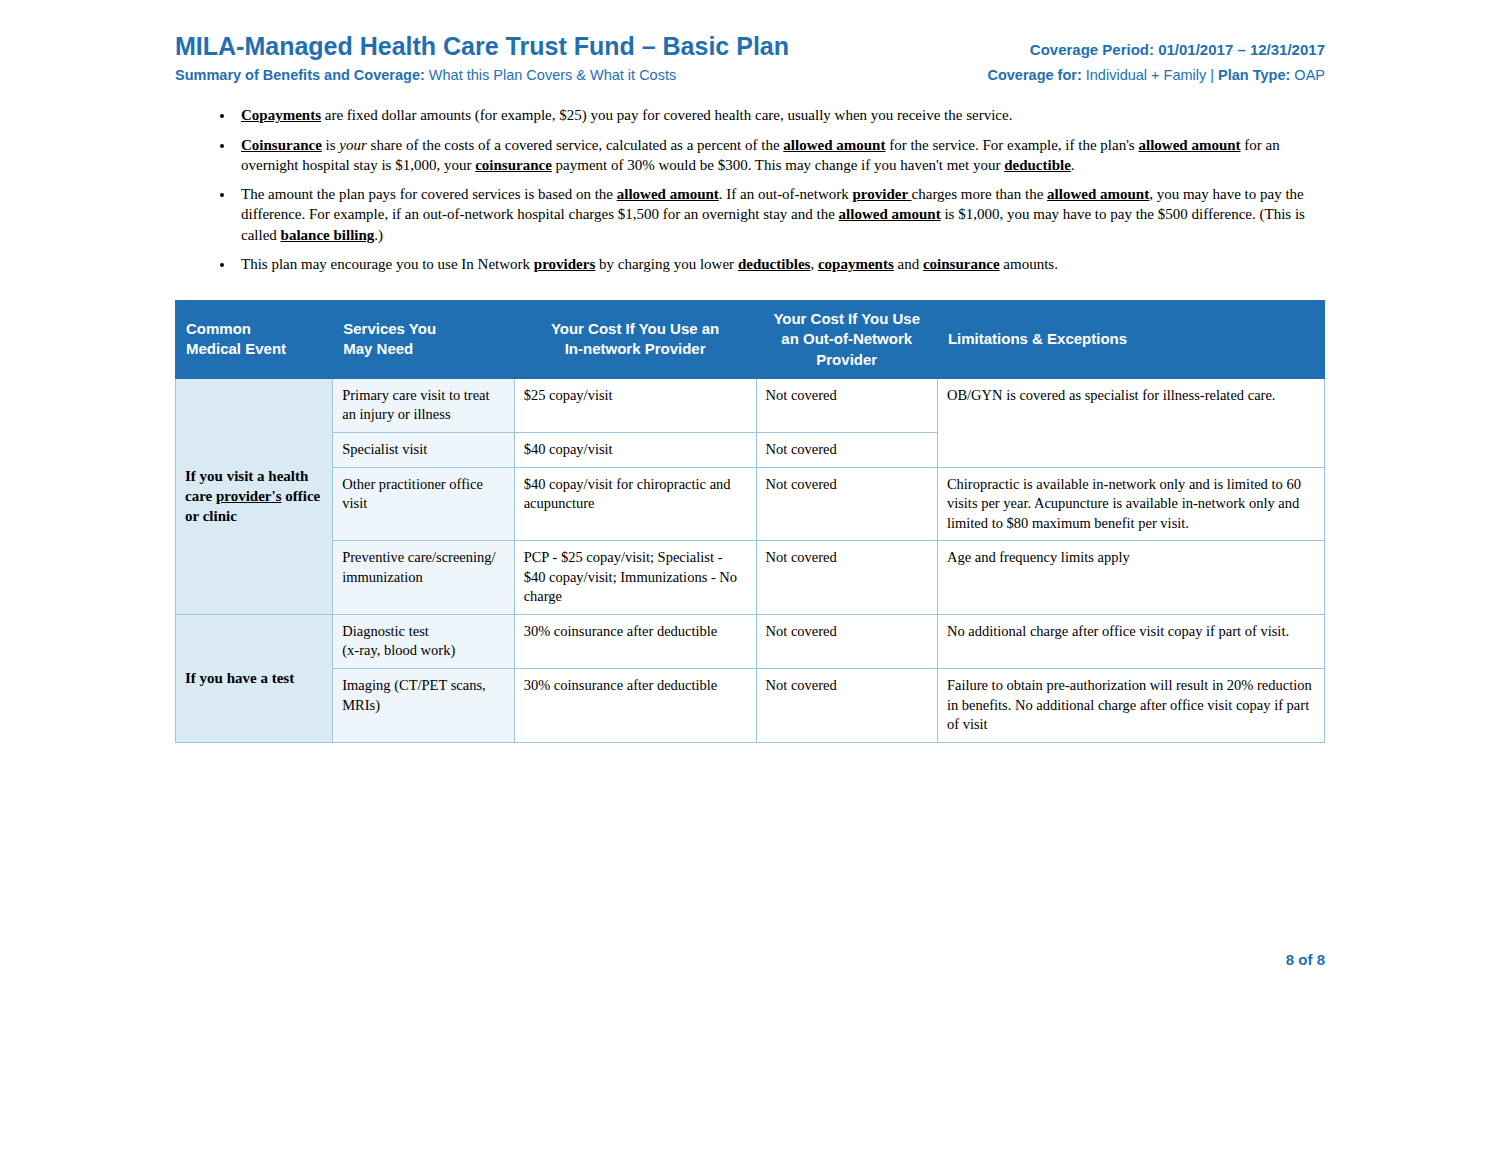MILA-Managed Health Care Trust Fund – Basic Plan
Coverage Period: 01/01/2017 – 12/31/2017
Summary of Benefits and Coverage: What this Plan Covers & What it Costs
Coverage for: Individual + Family | Plan Type: OAP
Copayments are fixed dollar amounts (for example, $25) you pay for covered health care, usually when you receive the service.
Coinsurance is your share of the costs of a covered service, calculated as a percent of the allowed amount for the service. For example, if the plan's allowed amount for an overnight hospital stay is $1,000, your coinsurance payment of 30% would be $300. This may change if you haven't met your deductible.
The amount the plan pays for covered services is based on the allowed amount. If an out-of-network provider charges more than the allowed amount, you may have to pay the difference. For example, if an out-of-network hospital charges $1,500 for an overnight stay and the allowed amount is $1,000, you may have to pay the $500 difference. (This is called balance billing.)
This plan may encourage you to use In Network providers by charging you lower deductibles, copayments and coinsurance amounts.
| Common Medical Event | Services You May Need | Your Cost If You Use an In-network Provider | Your Cost If You Use an Out-of-Network Provider | Limitations & Exceptions |
| --- | --- | --- | --- | --- |
| If you visit a health care provider's office or clinic | Primary care visit to treat an injury or illness | $25 copay/visit | Not covered | OB/GYN is covered as specialist for illness-related care. |
| Specialist visit | $40 copay/visit | Not covered |
| Other practitioner office visit | $40 copay/visit for chiropractic and acupuncture | Not covered | Chiropractic is available in-network only and is limited to 60 visits per year. Acupuncture is available in-network only and limited to $80 maximum benefit per visit. |
| Preventive care/screening/ immunization | PCP - $25 copay/visit; Specialist - $40 copay/visit; Immunizations - No charge | Not covered | Age and frequency limits apply |
| If you have a test | Diagnostic test (x-ray, blood work) | 30% coinsurance after deductible | Not covered | No additional charge after office visit copay if part of visit. |
| Imaging (CT/PET scans, MRIs) | 30% coinsurance after deductible | Not covered | Failure to obtain pre-authorization will result in 20% reduction in benefits. No additional charge after office visit copay if part of visit |
8 of 8